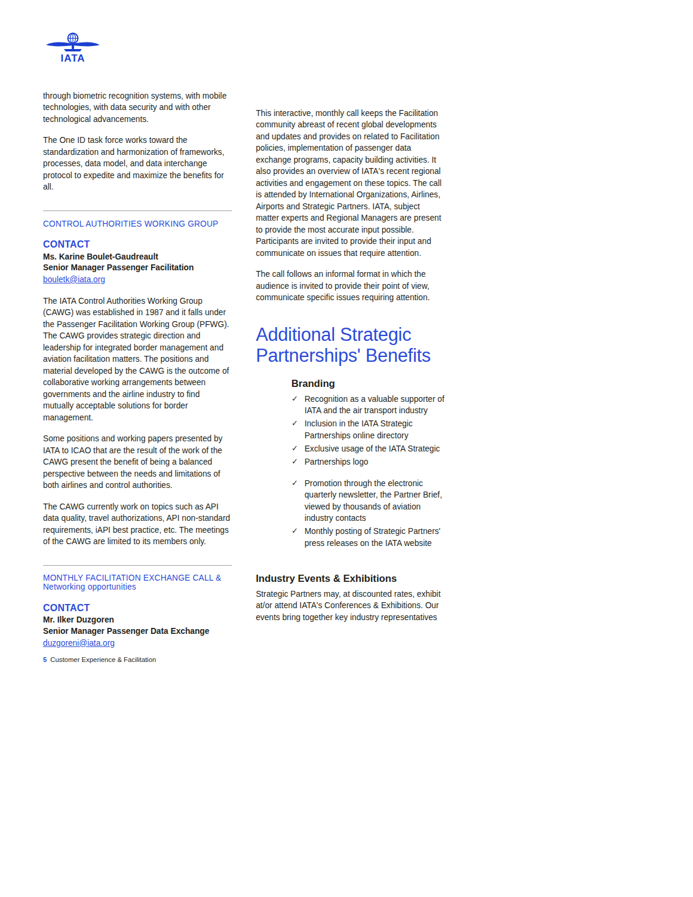IATA
through biometric recognition systems, with mobile technologies, with data security and with other technological advancements.
The One ID task force works toward the standardization and harmonization of frameworks, processes, data model, and data interchange protocol to expedite and maximize the benefits for all.
CONTROL AUTHORITIES WORKING GROUP
CONTACT
Ms. Karine Boulet-Gaudreault
Senior Manager Passenger Facilitation
bouletk@iata.org
The IATA Control Authorities Working Group (CAWG) was established in 1987 and it falls under the Passenger Facilitation Working Group (PFWG). The CAWG provides strategic direction and leadership for integrated border management and aviation facilitation matters. The positions and material developed by the CAWG is the outcome of collaborative working arrangements between governments and the airline industry to find mutually acceptable solutions for border management.
Some positions and working papers presented by IATA to ICAO that are the result of the work of the CAWG present the benefit of being a balanced perspective between the needs and limitations of both airlines and control authorities.
The CAWG currently work on topics such as API data quality, travel authorizations, API non-standard requirements, iAPI best practice, etc. The meetings of the CAWG are limited to its members only.
MONTHLY FACILITATION EXCHANGE CALL & Networking opportunities
CONTACT
Mr. Ilker Duzgoren
Senior Manager Passenger Data Exchange
duzgoreni@iata.org
This interactive, monthly call keeps the Facilitation community abreast of recent global developments and updates and provides on related to Facilitation policies, implementation of passenger data exchange programs, capacity building activities. It also provides an overview of IATA's recent regional activities and engagement on these topics. The call is attended by International Organizations, Airlines, Airports and Strategic Partners. IATA, subject matter experts and Regional Managers are present to provide the most accurate input possible. Participants are invited to provide their input and communicate on issues that require attention.
The call follows an informal format in which the audience is invited to provide their point of view, communicate specific issues requiring attention.
Additional Strategic Partnerships' Benefits
Branding
Recognition as a valuable supporter of IATA and the air transport industry
Inclusion in the IATA Strategic Partnerships online directory
Exclusive usage of the IATA Strategic
Partnerships logo
Promotion through the electronic quarterly newsletter, the Partner Brief, viewed by thousands of aviation industry contacts
Monthly posting of Strategic Partners' press releases on the IATA website
Industry Events & Exhibitions
Strategic Partners may, at discounted rates, exhibit at/or attend IATA's Conferences & Exhibitions. Our events bring together key industry representatives
5 Customer Experience & Facilitation